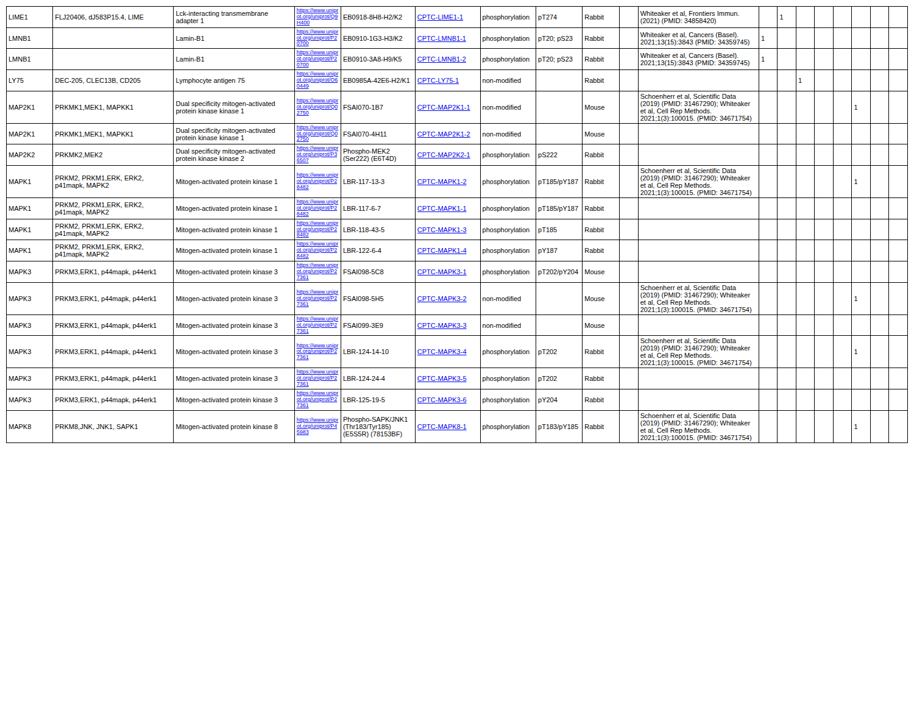| LIME1 | FLJ20406, dJ583P15.4, LIME | Lck-interacting transmembrane adapter 1 | https://www.uniprot.org/uniprot/Q9H400 | EB0918-8H8-H2/K2 | CPTC-LIME1-1 | phosphorylation | pT274 | Rabbit | | Whiteaker et al, Frontiers Immun. (2021) (PMID: 34858420) | | 1 | | | | | | |
| LMNB1 | | Lamin-B1 | https://www.uniprot.org/uniprot/P20700 | EB0910-1G3-H3/K2 | CPTC-LMNB1-1 | phosphorylation | pT20; pS23 | Rabbit | | Whiteaker et al, Cancers (Basel). 2021;13(15):3843 (PMID: 34359745) | 1 | | | | | | | |
| LMNB1 | | Lamin-B1 | https://www.uniprot.org/uniprot/P20700 | EB0910-3A8-H9/K5 | CPTC-LMNB1-2 | phosphorylation | pT20; pS23 | Rabbit | | Whiteaker et al, Cancers (Basel). 2021;13(15):3843 (PMID: 34359745) | 1 | | | | | | | |
| LY75 | DEC-205, CLEC13B, CD205 | Lymphocyte antigen 75 | https://www.uniprot.org/uniprot/O60449 | EB0985A-42E6-H2/K1 | CPTC-LY75-1 | non-modified | | Rabbit | | | | | 1 | | | | | |
| MAP2K1 | PRKMK1,MEK1, MAPKK1 | Dual specificity mitogen-activated protein kinase kinase 1 | https://www.uniprot.org/uniprot/Q02750 | FSAI070-1B7 | CPTC-MAP2K1-1 | non-modified | | Mouse | | Schoenherr et al, Scientific Data (2019) (PMID: 31467290); Whiteaker et al, Cell Rep Methods. 2021;1(3):100015. (PMID: 34671754) | | | | | | 1 | | |
| MAP2K1 | PRKMK1,MEK1, MAPKK1 | Dual specificity mitogen-activated protein kinase kinase 1 | https://www.uniprot.org/uniprot/Q02750 | FSAI070-4H11 | CPTC-MAP2K1-2 | non-modified | | Mouse | | | | | | | | | | |
| MAP2K2 | PRKMK2,MEK2 | Dual specificity mitogen-activated protein kinase kinase 2 | https://www.uniprot.org/uniprot/P36507 | Phospho-MEK2 (Ser222) (E6T4D) | CPTC-MAP2K2-1 | phosphorylation | pS222 | Rabbit | | | | | | | | | | |
| MAPK1 | PRKM2, PRKM1,ERK, ERK2, p41mapk, MAPK2 | Mitogen-activated protein kinase 1 | https://www.uniprot.org/uniprot/P28482 | LBR-117-13-3 | CPTC-MAPK1-2 | phosphorylation | pT185/pY187 | Rabbit | | Schoenherr et al, Scientific Data (2019) (PMID: 31467290); Whiteaker et al, Cell Rep Methods. 2021;1(3):100015. (PMID: 34671754) | | | | | | 1 | | |
| MAPK1 | PRKM2, PRKM1,ERK, ERK2, p41mapk, MAPK2 | Mitogen-activated protein kinase 1 | https://www.uniprot.org/uniprot/P28482 | LBR-117-6-7 | CPTC-MAPK1-1 | phosphorylation | pT185/pY187 | Rabbit | | | | | | | | | | |
| MAPK1 | PRKM2, PRKM1,ERK, ERK2, p41mapk, MAPK2 | Mitogen-activated protein kinase 1 | https://www.uniprot.org/uniprot/P28482 | LBR-118-43-5 | CPTC-MAPK1-3 | phosphorylation | pT185 | Rabbit | | | | | | | | | | |
| MAPK1 | PRKM2, PRKM1,ERK, ERK2, p41mapk, MAPK2 | Mitogen-activated protein kinase 1 | https://www.uniprot.org/uniprot/P28482 | LBR-122-6-4 | CPTC-MAPK1-4 | phosphorylation | pY187 | Rabbit | | | | | | | | | | |
| MAPK3 | PRKM3,ERK1, p44mapk, p44erk1 | Mitogen-activated protein kinase 3 | https://www.uniprot.org/uniprot/P27361 | FSAI098-5C8 | CPTC-MAPK3-1 | phosphorylation | pT202/pY204 | Mouse | | | | | | | | | | |
| MAPK3 | PRKM3,ERK1, p44mapk, p44erk1 | Mitogen-activated protein kinase 3 | https://www.uniprot.org/uniprot/P27361 | FSAI098-5H5 | CPTC-MAPK3-2 | non-modified | | Mouse | | Schoenherr et al, Scientific Data (2019) (PMID: 31467290); Whiteaker et al, Cell Rep Methods. 2021;1(3):100015. (PMID: 34671754) | | | | | | 1 | | |
| MAPK3 | PRKM3,ERK1, p44mapk, p44erk1 | Mitogen-activated protein kinase 3 | https://www.uniprot.org/uniprot/P27361 | FSAI099-3E9 | CPTC-MAPK3-3 | non-modified | | Mouse | | | | | | | | | | |
| MAPK3 | PRKM3,ERK1, p44mapk, p44erk1 | Mitogen-activated protein kinase 3 | https://www.uniprot.org/uniprot/P27361 | LBR-124-14-10 | CPTC-MAPK3-4 | phosphorylation | pT202 | Rabbit | | Schoenherr et al, Scientific Data (2019) (PMID: 31467290); Whiteaker et al, Cell Rep Methods. 2021;1(3):100015. (PMID: 34671754) | | | | | | 1 | | |
| MAPK3 | PRKM3,ERK1, p44mapk, p44erk1 | Mitogen-activated protein kinase 3 | https://www.uniprot.org/uniprot/P27361 | LBR-124-24-4 | CPTC-MAPK3-5 | phosphorylation | pT202 | Rabbit | | | | | | | | | | |
| MAPK3 | PRKM3,ERK1, p44mapk, p44erk1 | Mitogen-activated protein kinase 3 | https://www.uniprot.org/uniprot/P27361 | LBR-125-19-5 | CPTC-MAPK3-6 | phosphorylation | pY204 | Rabbit | | | | | | | | | | |
| MAPK8 | PRKM8,JNK, JNK1, SAPK1 | Mitogen-activated protein kinase 8 | https://www.uniprot.org/uniprot/P45983 | Phospho-SAPK/JNK1 (Thr183/Tyr185) (E5S5R) (78153BF) | CPTC-MAPK8-1 | phosphorylation | pT183/pY185 | Rabbit | | Schoenherr et al, Scientific Data (2019) (PMID: 31467290); Whiteaker et al, Cell Rep Methods. 2021;1(3):100015. (PMID: 34671754) | | | | | | 1 | | |